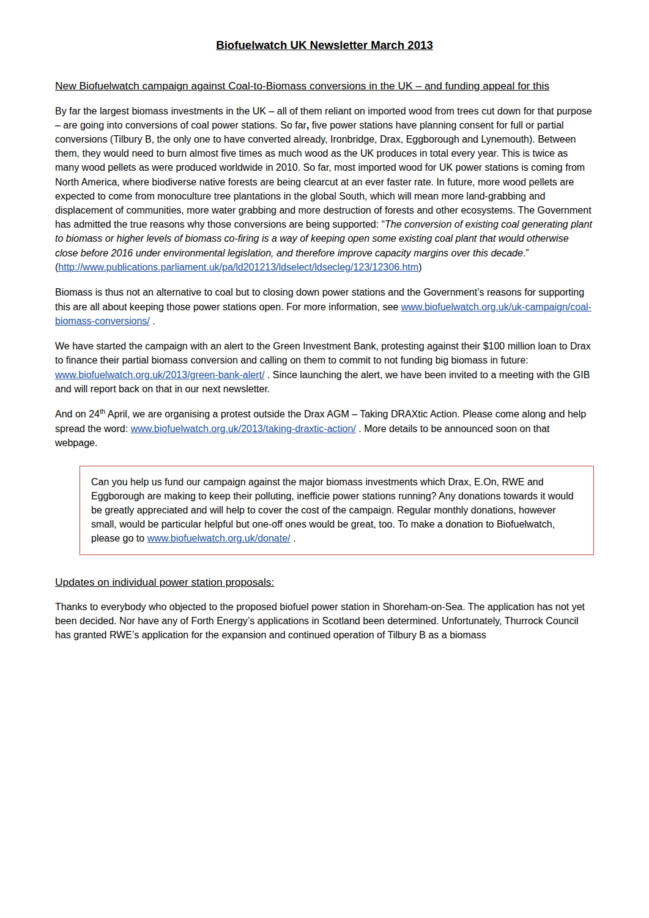Biofuelwatch UK Newsletter March 2013
New Biofuelwatch campaign against Coal-to-Biomass conversions in the UK – and funding appeal for this
By far the largest biomass investments in the UK – all of them reliant on imported wood from trees cut down for that purpose – are going into conversions of coal power stations. So far, five power stations have planning consent for full or partial conversions (Tilbury B, the only one to have converted already, Ironbridge, Drax, Eggborough and Lynemouth). Between them, they would need to burn almost five times as much wood as the UK produces in total every year. This is twice as many wood pellets as were produced worldwide in 2010. So far, most imported wood for UK power stations is coming from North America, where biodiverse native forests are being clearcut at an ever faster rate. In future, more wood pellets are expected to come from monoculture tree plantations in the global South, which will mean more land-grabbing and displacement of communities, more water grabbing and more destruction of forests and other ecosystems. The Government has admitted the true reasons why those conversions are being supported: “The conversion of existing coal generating plant to biomass or higher levels of biomass co-firing is a way of keeping open some existing coal plant that would otherwise close before 2016 under environmental legislation, and therefore improve capacity margins over this decade.” (http://www.publications.parliament.uk/pa/ld201213/ldselect/ldsecleg/123/12306.htm)
Biomass is thus not an alternative to coal but to closing down power stations and the Government’s reasons for supporting this are all about keeping those power stations open. For more information, see www.biofuelwatch.org.uk/uk-campaign/coal-biomass-conversions/ .
We have started the campaign with an alert to the Green Investment Bank, protesting against their $100 million loan to Drax to finance their partial biomass conversion and calling on them to commit to not funding big biomass in future: www.biofuelwatch.org.uk/2013/green-bank-alert/ . Since launching the alert, we have been invited to a meeting with the GIB and will report back on that in our next newsletter.
And on 24th April, we are organising a protest outside the Drax AGM – Taking DRAXtic Action. Please come along and help spread the word: www.biofuelwatch.org.uk/2013/taking-draxtic-action/ . More details to be announced soon on that webpage.
Can you help us fund our campaign against the major biomass investments which Drax, E.On, RWE and Eggborough are making to keep their polluting, inefficie power stations running? Any donations towards it would be greatly appreciated and will help to cover the cost of the campaign. Regular monthly donations, however small, would be particular helpful but one-off ones would be great, too. To make a donation to Biofuelwatch, please go to www.biofuelwatch.org.uk/donate/ .
Updates on individual power station proposals:
Thanks to everybody who objected to the proposed biofuel power station in Shoreham-on-Sea. The application has not yet been decided. Nor have any of Forth Energy’s applications in Scotland been determined. Unfortunately, Thurrock Council has granted RWE’s application for the expansion and continued operation of Tilbury B as a biomass